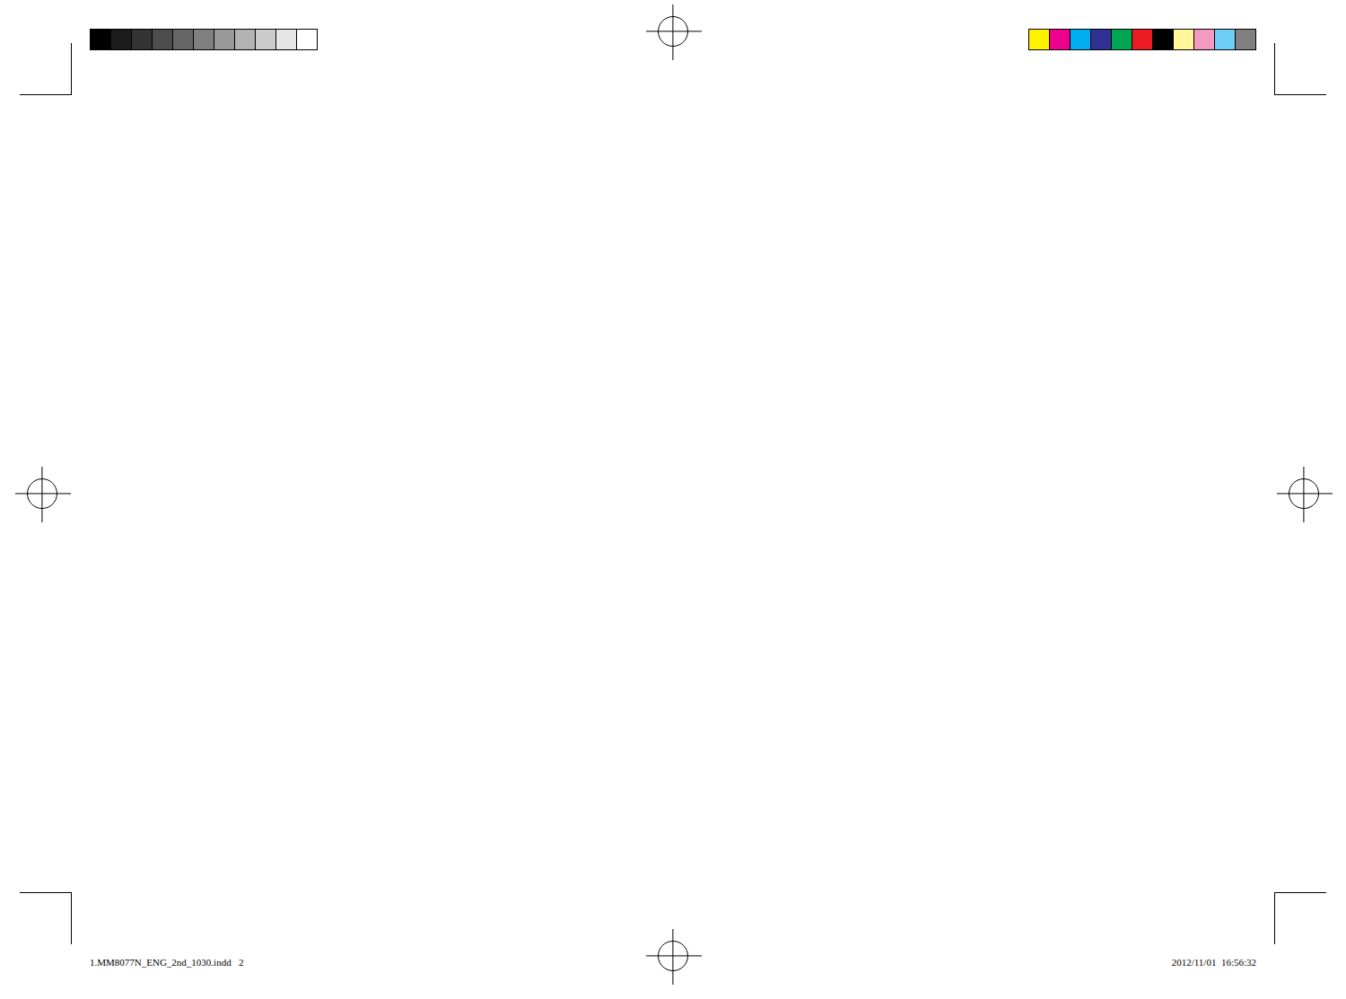1.MM8077N_ENG_2nd_1030.indd 2
2012/11/01 16:56:32